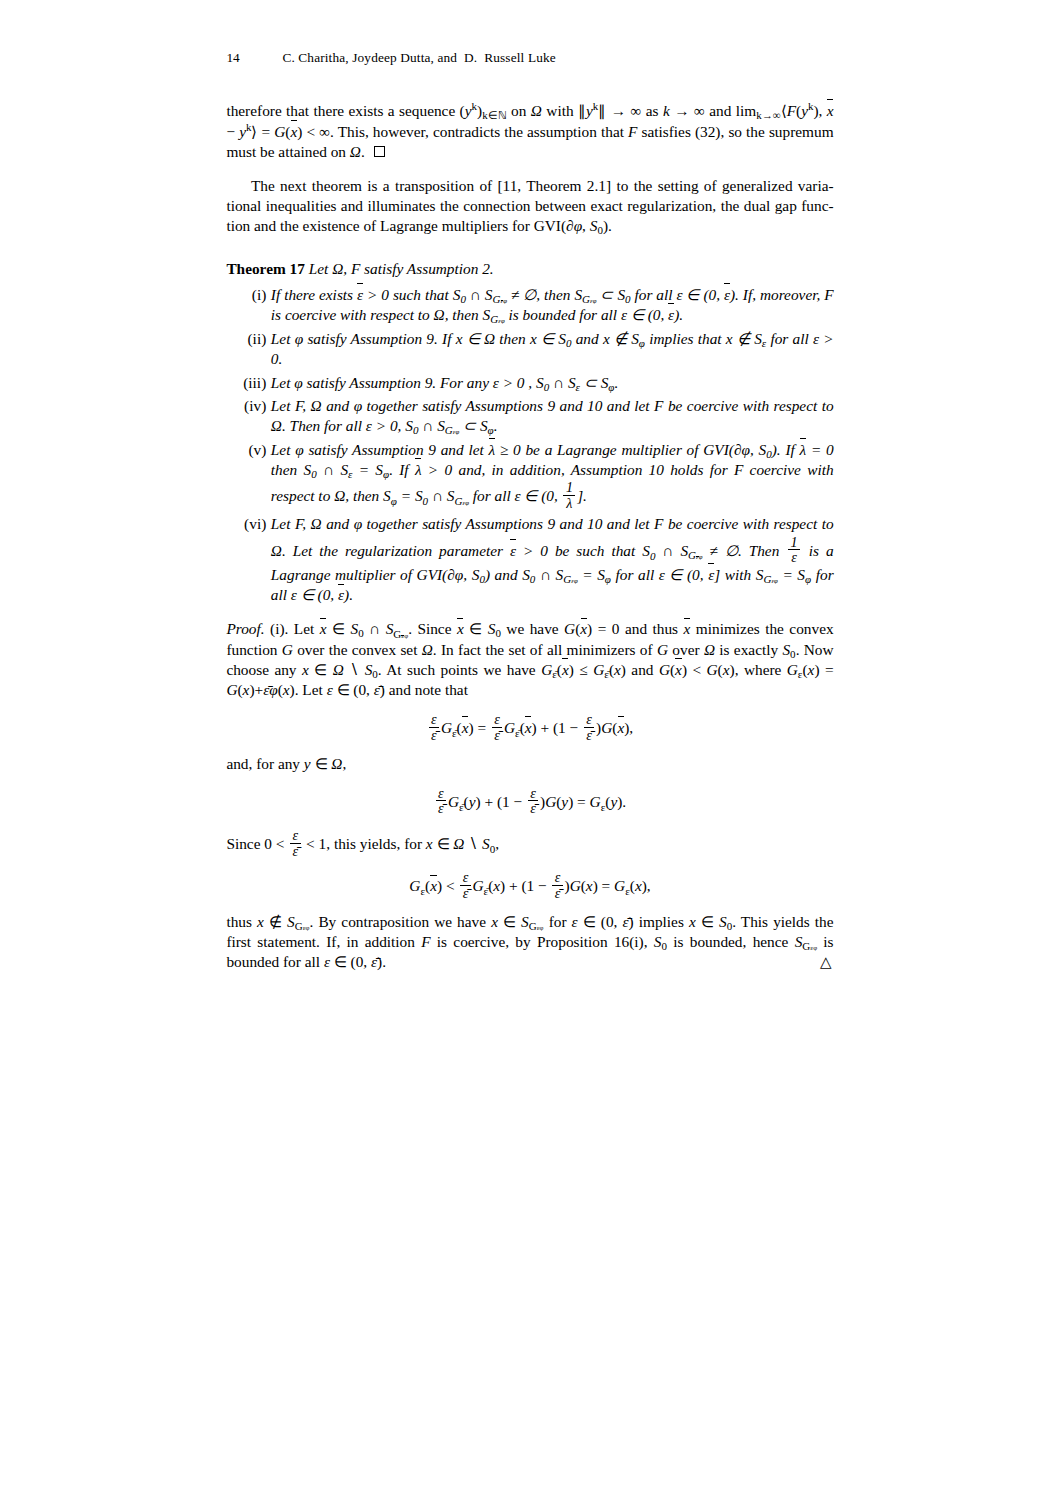14 C. Charitha, Joydeep Dutta, and D. Russell Luke
therefore that there exists a sequence (yk)k∈ℕ on Ω with ∥yk∥ → ∞ as k → ∞ and limk→∞⟨F(yk), x − yk⟩ = G(x) < ∞. This, however, contradicts the assumption that F satisfies (32), so the supremum must be attained on Ω.
The next theorem is a transposition of [11, Theorem 2.1] to the setting of generalized variational inequalities and illuminates the connection between exact regularization, the dual gap function and the existence of Lagrange multipliers for GVI(∂φ, S0).
Theorem 17 Let Ω, F satisfy Assumption 2.
(i) If there exists ε > 0 such that S0 ∩ SGεφ ≠ ∅, then SGεφ ⊂ S0 for all ε ∈ (0, ε). If, moreover, F is coercive with respect to Ω, then SGεφ is bounded for all ε ∈ (0, ε).
(ii) Let φ satisfy Assumption 9. If x ∈ Ω then x ∈ S0 and x ∉ Sφ implies that x ∉ Sε for all ε > 0.
(iii) Let φ satisfy Assumption 9. For any ε > 0 , S0 ∩ Sε ⊂ Sφ.
(iv) Let F, Ω and φ together satisfy Assumptions 9 and 10 and let F be coercive with respect to Ω. Then for all ε > 0, S0 ∩ SGεφ ⊂ Sφ.
(v) Let φ satisfy Assumption 9 and let λ ≥ 0 be a Lagrange multiplier of GVI(∂φ, S0). If λ = 0 then S0 ∩ Sε = Sφ. If λ > 0 and, in addition, Assumption 10 holds for F coercive with respect to Ω, then Sφ = S0 ∩ SGεφ for all ε ∈ (0, 1 λ].
(vi) Let F, Ω and φ together satisfy Assumptions 9 and 10 and let F be coercive with respect to Ω. Let the regularization parameter ε > 0 be such that S0 ∩ SGεφ ≠ ∅. Then 1 ε is a Lagrange multiplier of GVI(∂φ, S0) and S0 ∩ SGεφ = Sφ for all ε ∈ (0, ε] with SGεφ = Sφ for all ε ∈ (0, ε).
Proof. (i). Let x ∈ S0 ∩ SGεφ. Since x ∈ S0 we have G(x) = 0 and thus x minimizes the convex function G over the convex set Ω. In fact the set of all minimizers of G over Ω is exactly S0. Now choose any x ∈ Ω ∖ S0. At such points we have Gε̄(x) ≤ Gε̄(x) and G(x) < G(x), where Gε(x) = G(x)+ε̄φ(x). Let ε ∈ (0, ε̄) and note that
εε̄Gε̄(x) = εε̄Gε̄(x) + (1 − εε̄)G(x),
and, for any y ∈ Ω,
εε̄Gε̄(y) + (1 − εε̄)G(y) = Gε(y).
Since 0 < εε̄ < 1, this yields, for x ∈ Ω ∖ S0,
Gε(x) < εε̄Gε̄(x) + (1 − εε̄)G(x) = Gε(x),
thus x ∉ SGεφ. By contraposition we have x ∈ SGεφ for ε ∈ (0, ε̄) implies x ∈ S0. This yields the first statement. If, in addition F is coercive, by Proposition 16(i), S0 is bounded, hence SGεφ is bounded for all ε ∈ (0, ε̄). △